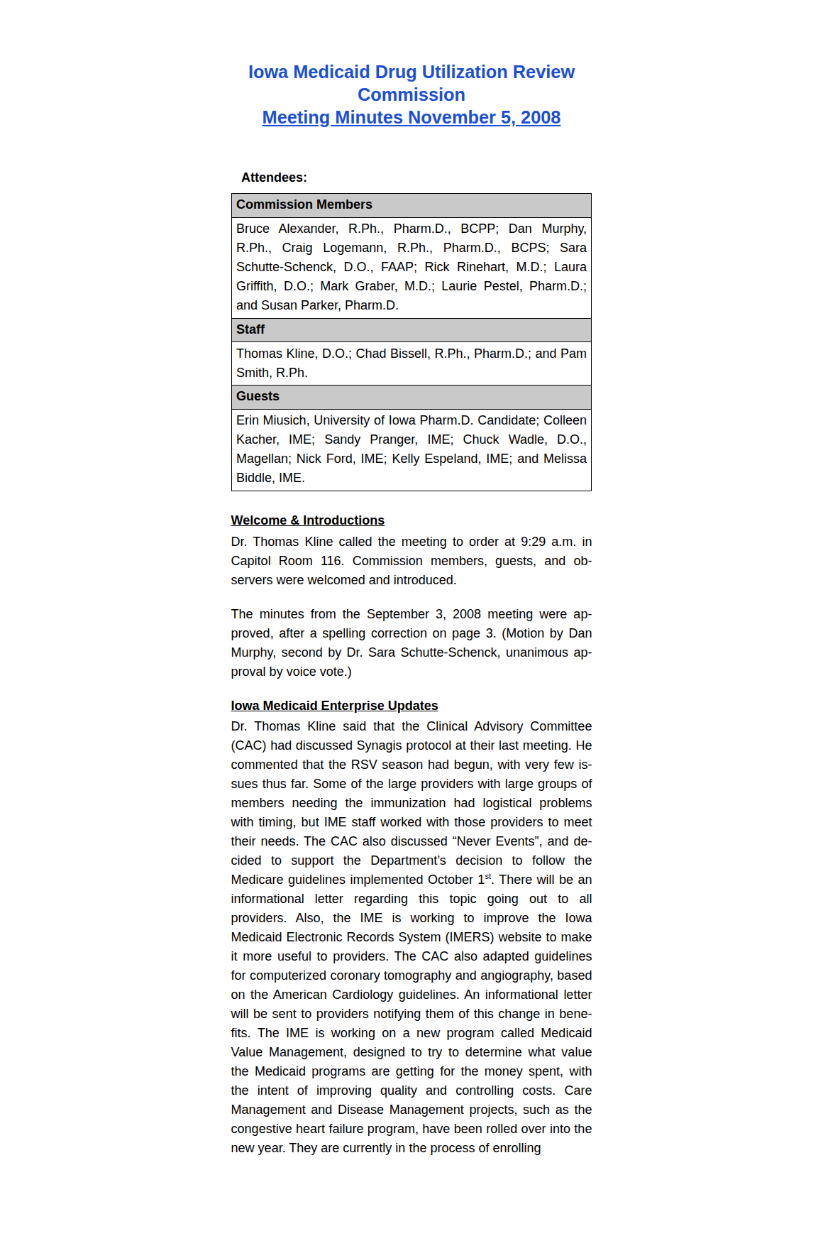Iowa Medicaid Drug Utilization Review Commission
Meeting Minutes November 5, 2008
Attendees:
| Commission Members |
| Bruce Alexander, R.Ph., Pharm.D., BCPP; Dan Murphy, R.Ph., Craig Logemann, R.Ph., Pharm.D., BCPS; Sara Schutte-Schenck, D.O., FAAP; Rick Rinehart, M.D.; Laura Griffith, D.O.; Mark Graber, M.D.; Laurie Pestel, Pharm.D.; and Susan Parker, Pharm.D. |
| Staff |
| Thomas Kline, D.O.; Chad Bissell, R.Ph., Pharm.D.; and Pam Smith, R.Ph. |
| Guests |
| Erin Miusich, University of Iowa Pharm.D. Candidate; Colleen Kacher, IME; Sandy Pranger, IME; Chuck Wadle, D.O., Magellan; Nick Ford, IME; Kelly Espeland, IME; and Melissa Biddle, IME. |
Welcome & Introductions
Dr. Thomas Kline called the meeting to order at 9:29 a.m. in Capitol Room 116. Commission members, guests, and observers were welcomed and introduced.
The minutes from the September 3, 2008 meeting were approved, after a spelling correction on page 3. (Motion by Dan Murphy, second by Dr. Sara Schutte-Schenck, unanimous approval by voice vote.)
Iowa Medicaid Enterprise Updates
Dr. Thomas Kline said that the Clinical Advisory Committee (CAC) had discussed Synagis protocol at their last meeting. He commented that the RSV season had begun, with very few issues thus far. Some of the large providers with large groups of members needing the immunization had logistical problems with timing, but IME staff worked with those providers to meet their needs. The CAC also discussed “Never Events”, and decided to support the Department’s decision to follow the Medicare guidelines implemented October 1st. There will be an informational letter regarding this topic going out to all providers. Also, the IME is working to improve the Iowa Medicaid Electronic Records System (IMERS) website to make it more useful to providers. The CAC also adapted guidelines for computerized coronary tomography and angiography, based on the American Cardiology guidelines. An informational letter will be sent to providers notifying them of this change in benefits. The IME is working on a new program called Medicaid Value Management, designed to try to determine what value the Medicaid programs are getting for the money spent, with the intent of improving quality and controlling costs. Care Management and Disease Management projects, such as the congestive heart failure program, have been rolled over into the new year. They are currently in the process of enrolling